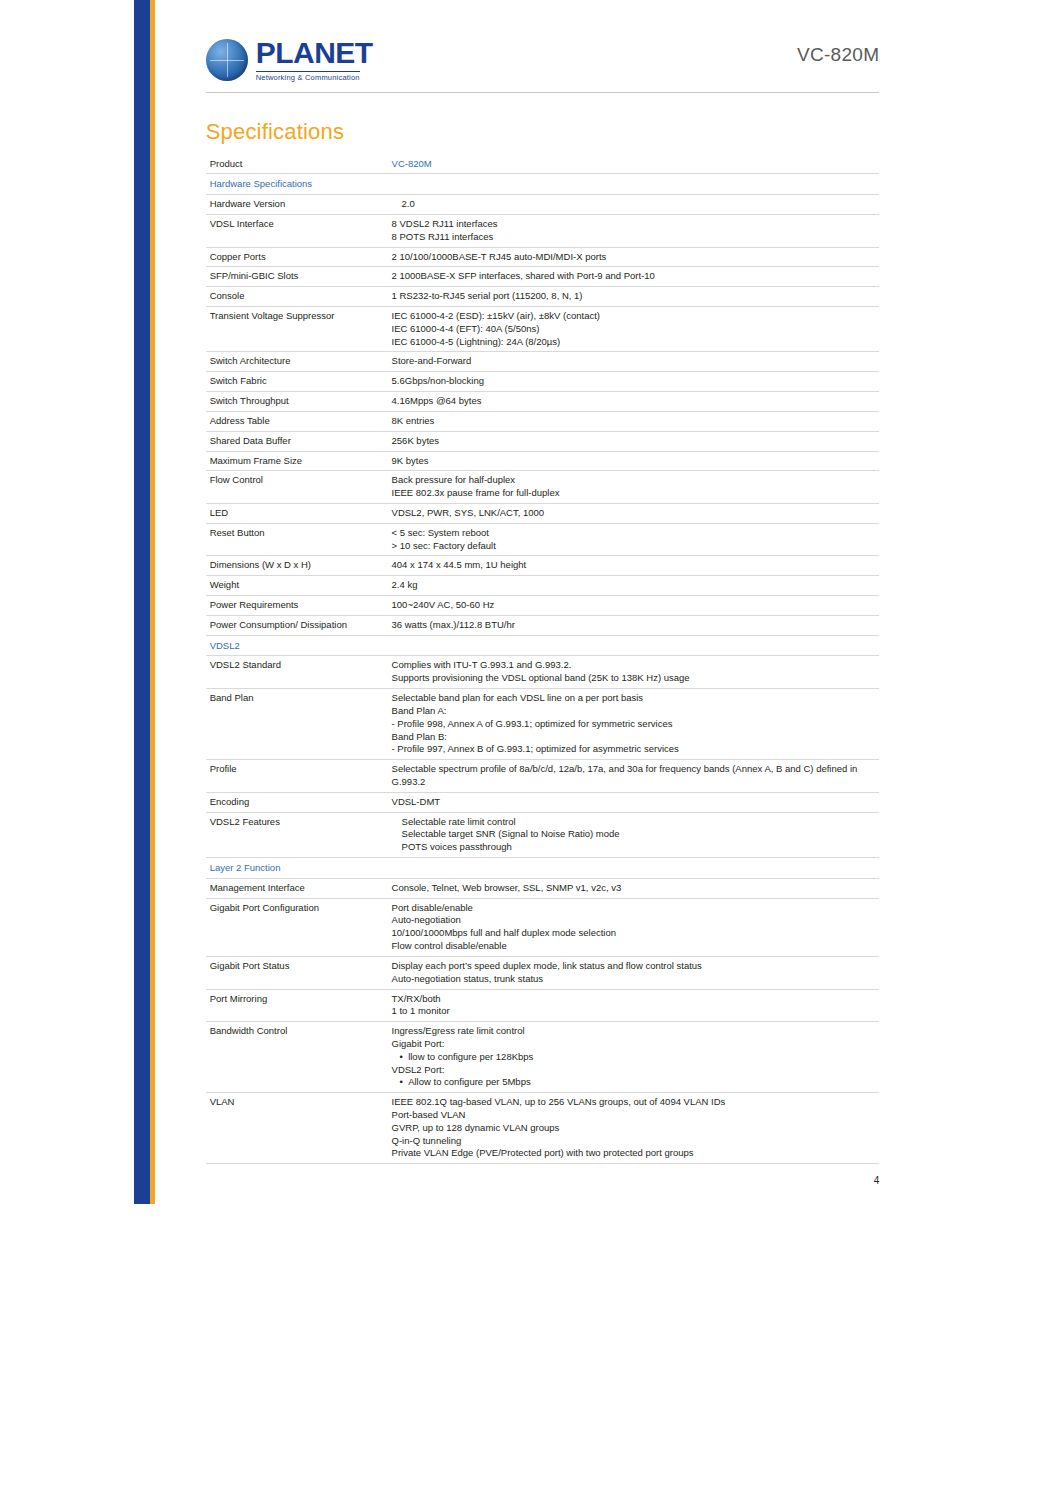PLANET
Networking & Communication
VC-820M
Specifications
| Product | VC-820M |
| Hardware Specifications |
| Hardware Version | 2.0 |
| VDSL Interface | 8 VDSL2 RJ11 interfaces 8 POTS RJ11 interfaces |
| Copper Ports | 2 10/100/1000BASE-T RJ45 auto-MDI/MDI-X ports |
| SFP/mini-GBIC Slots | 2 1000BASE-X SFP interfaces, shared with Port-9 and Port-10 |
| Console | 1 RS232-to-RJ45 serial port (115200, 8, N, 1) |
| Transient Voltage Suppressor | IEC 61000-4-2 (ESD): ±15kV (air), ±8kV (contact) IEC 61000-4-4 (EFT): 40A (5/50ns) IEC 61000-4-5 (Lightning): 24A (8/20µs) |
| Switch Architecture | Store-and-Forward |
| Switch Fabric | 5.6Gbps/non-blocking |
| Switch Throughput | 4.16Mpps @64 bytes |
| Address Table | 8K entries |
| Shared Data Buffer | 256K bytes |
| Maximum Frame Size | 9K bytes |
| Flow Control | Back pressure for half-duplex IEEE 802.3x pause frame for full-duplex |
| LED | VDSL2, PWR, SYS, LNK/ACT, 1000 |
| Reset Button | < 5 sec: System reboot > 10 sec: Factory default |
| Dimensions (W x D x H) | 404 x 174 x 44.5 mm, 1U height |
| Weight | 2.4 kg |
| Power Requirements | 100~240V AC, 50-60 Hz |
| Power Consumption/ Dissipation | 36 watts (max.)/112.8 BTU/hr |
| VDSL2 |
| VDSL2 Standard | Complies with ITU-T G.993.1 and G.993.2. Supports provisioning the VDSL optional band (25K to 138K Hz) usage |
| Band Plan | Selectable band plan for each VDSL line on a per port basis Band Plan A: - Profile 998, Annex A of G.993.1; optimized for symmetric services Band Plan B: - Profile 997, Annex B of G.993.1; optimized for asymmetric services |
| Profile | Selectable spectrum profile of 8a/b/c/d, 12a/b, 17a, and 30a for frequency bands (Annex A, B and C) defined in G.993.2 |
| Encoding | VDSL-DMT |
| VDSL2 Features | Selectable rate limit control Selectable target SNR (Signal to Noise Ratio) mode POTS voices passthrough |
| Layer 2 Function |
| Management Interface | Console, Telnet, Web browser, SSL, SNMP v1, v2c, v3 |
| Gigabit Port Configuration | Port disable/enable Auto-negotiation 10/100/1000Mbps full and half duplex mode selection Flow control disable/enable |
| Gigabit Port Status | Display each port’s speed duplex mode, link status and flow control status Auto-negotiation status, trunk status |
| Port Mirroring | TX/RX/both 1 to 1 monitor |
| Bandwidth Control | Ingress/Egress rate limit control Gigabit Port: • llow to configure per 128Kbps VDSL2 Port: • Allow to configure per 5Mbps |
| VLAN | IEEE 802.1Q tag-based VLAN, up to 256 VLANs groups, out of 4094 VLAN IDs Port-based VLAN GVRP, up to 128 dynamic VLAN groups Q-in-Q tunneling Private VLAN Edge (PVE/Protected port) with two protected port groups |
4